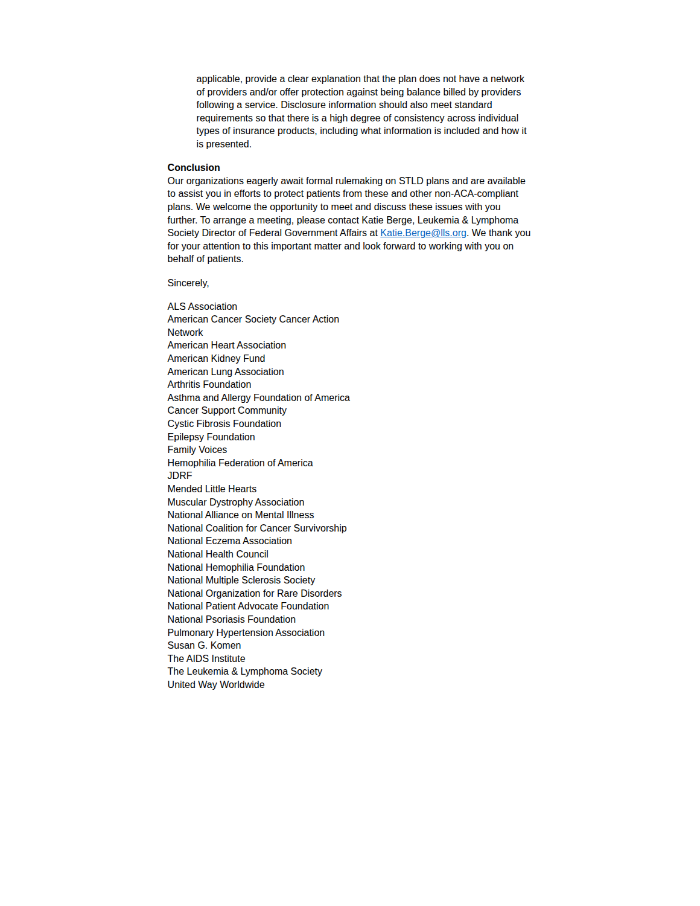applicable, provide a clear explanation that the plan does not have a network of providers and/or offer protection against being balance billed by providers following a service. Disclosure information should also meet standard requirements so that there is a high degree of consistency across individual types of insurance products, including what information is included and how it is presented.
Conclusion
Our organizations eagerly await formal rulemaking on STLD plans and are available to assist you in efforts to protect patients from these and other non-ACA-compliant plans. We welcome the opportunity to meet and discuss these issues with you further. To arrange a meeting, please contact Katie Berge, Leukemia & Lymphoma Society Director of Federal Government Affairs at Katie.Berge@lls.org. We thank you for your attention to this important matter and look forward to working with you on behalf of patients.
Sincerely,
ALS Association
American Cancer Society Cancer Action
Network
American Heart Association
American Kidney Fund
American Lung Association
Arthritis Foundation
Asthma and Allergy Foundation of America
Cancer Support Community
Cystic Fibrosis Foundation
Epilepsy Foundation
Family Voices
Hemophilia Federation of America
JDRF
Mended Little Hearts
Muscular Dystrophy Association
National Alliance on Mental Illness
National Coalition for Cancer Survivorship
National Eczema Association
National Health Council
National Hemophilia Foundation
National Multiple Sclerosis Society
National Organization for Rare Disorders
National Patient Advocate Foundation
National Psoriasis Foundation
Pulmonary Hypertension Association
Susan G. Komen
The AIDS Institute
The Leukemia & Lymphoma Society
United Way Worldwide